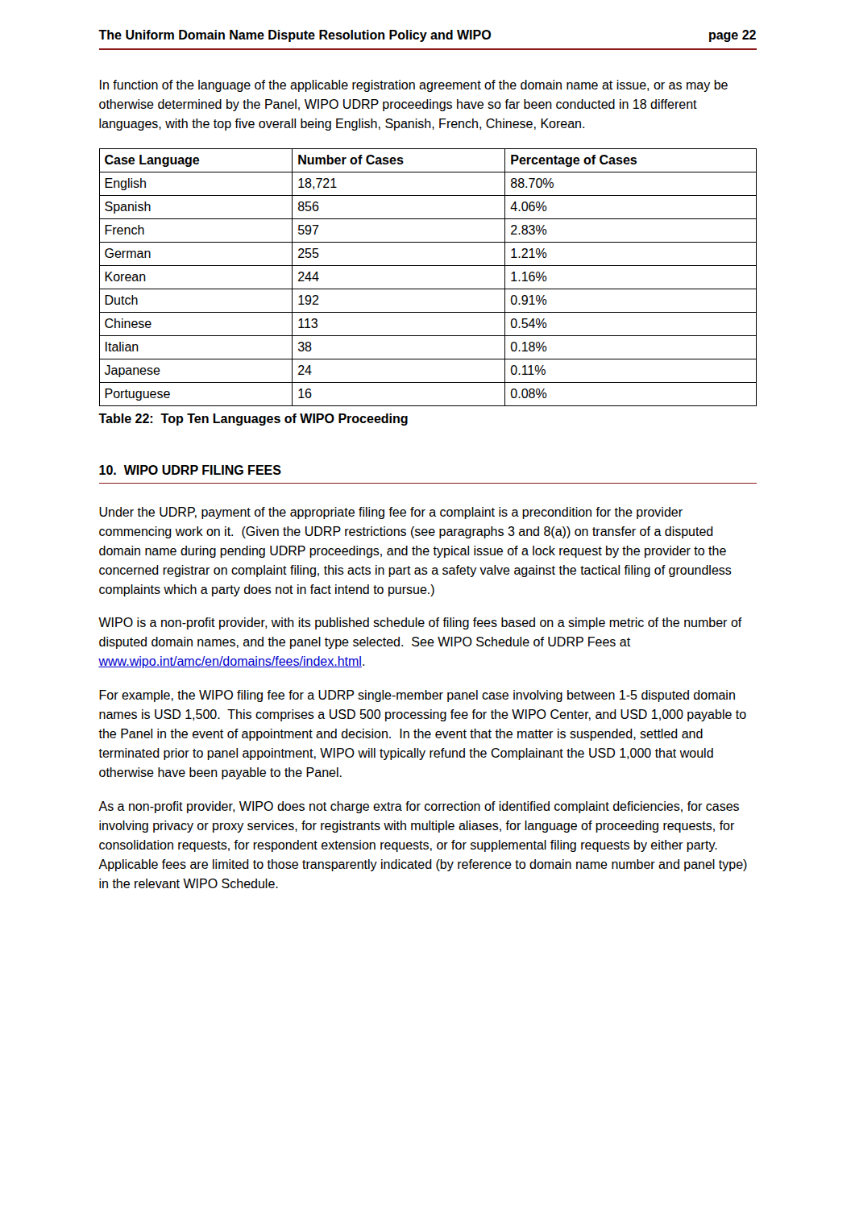The Uniform Domain Name Dispute Resolution Policy and WIPO
page 22
In function of the language of the applicable registration agreement of the domain name at issue, or as may be otherwise determined by the Panel, WIPO UDRP proceedings have so far been conducted in 18 different languages, with the top five overall being English, Spanish, French, Chinese, Korean.
| Case Language | Number of Cases | Percentage of Cases |
| --- | --- | --- |
| English | 18,721 | 88.70% |
| Spanish | 856 | 4.06% |
| French | 597 | 2.83% |
| German | 255 | 1.21% |
| Korean | 244 | 1.16% |
| Dutch | 192 | 0.91% |
| Chinese | 113 | 0.54% |
| Italian | 38 | 0.18% |
| Japanese | 24 | 0.11% |
| Portuguese | 16 | 0.08% |
Table 22: Top Ten Languages of WIPO Proceeding
10. WIPO UDRP FILING FEES
Under the UDRP, payment of the appropriate filing fee for a complaint is a precondition for the provider commencing work on it. (Given the UDRP restrictions (see paragraphs 3 and 8(a)) on transfer of a disputed domain name during pending UDRP proceedings, and the typical issue of a lock request by the provider to the concerned registrar on complaint filing, this acts in part as a safety valve against the tactical filing of groundless complaints which a party does not in fact intend to pursue.)
WIPO is a non-profit provider, with its published schedule of filing fees based on a simple metric of the number of disputed domain names, and the panel type selected. See WIPO Schedule of UDRP Fees at www.wipo.int/amc/en/domains/fees/index.html.
For example, the WIPO filing fee for a UDRP single-member panel case involving between 1-5 disputed domain names is USD 1,500. This comprises a USD 500 processing fee for the WIPO Center, and USD 1,000 payable to the Panel in the event of appointment and decision. In the event that the matter is suspended, settled and terminated prior to panel appointment, WIPO will typically refund the Complainant the USD 1,000 that would otherwise have been payable to the Panel.
As a non-profit provider, WIPO does not charge extra for correction of identified complaint deficiencies, for cases involving privacy or proxy services, for registrants with multiple aliases, for language of proceeding requests, for consolidation requests, for respondent extension requests, or for supplemental filing requests by either party. Applicable fees are limited to those transparently indicated (by reference to domain name number and panel type) in the relevant WIPO Schedule.